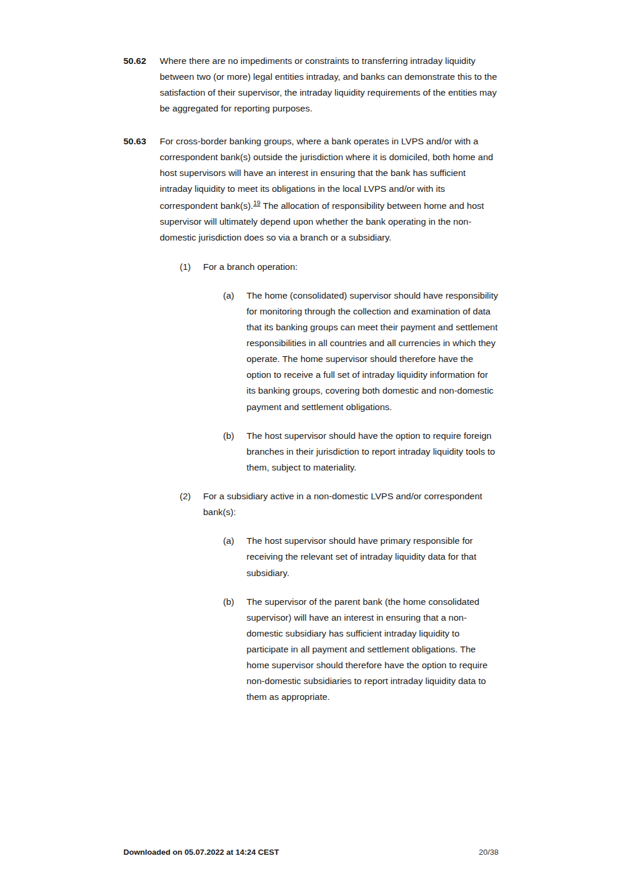50.62
Where there are no impediments or constraints to transferring intraday liquidity between two (or more) legal entities intraday, and banks can demonstrate this to the satisfaction of their supervisor, the intraday liquidity requirements of the entities may be aggregated for reporting purposes.
50.63
For cross-border banking groups, where a bank operates in LVPS and/or with a correspondent bank(s) outside the jurisdiction where it is domiciled, both home and host supervisors will have an interest in ensuring that the bank has sufficient intraday liquidity to meet its obligations in the local LVPS and/or with its correspondent bank(s).19 The allocation of responsibility between home and host supervisor will ultimately depend upon whether the bank operating in the non-domestic jurisdiction does so via a branch or a subsidiary.
(1)
For a branch operation:
(a)
The home (consolidated) supervisor should have responsibility for monitoring through the collection and examination of data that its banking groups can meet their payment and settlement responsibilities in all countries and all currencies in which they operate. The home supervisor should therefore have the option to receive a full set of intraday liquidity information for its banking groups, covering both domestic and non-domestic payment and settlement obligations.
(b)
The host supervisor should have the option to require foreign branches in their jurisdiction to report intraday liquidity tools to them, subject to materiality.
(2)
For a subsidiary active in a non-domestic LVPS and/or correspondent bank(s):
(a)
The host supervisor should have primary responsible for receiving the relevant set of intraday liquidity data for that subsidiary.
(b)
The supervisor of the parent bank (the home consolidated supervisor) will have an interest in ensuring that a non-domestic subsidiary has sufficient intraday liquidity to participate in all payment and settlement obligations. The home supervisor should therefore have the option to require non-domestic subsidiaries to report intraday liquidity data to them as appropriate.
Downloaded on 05.07.2022 at 14:24 CEST
20/38